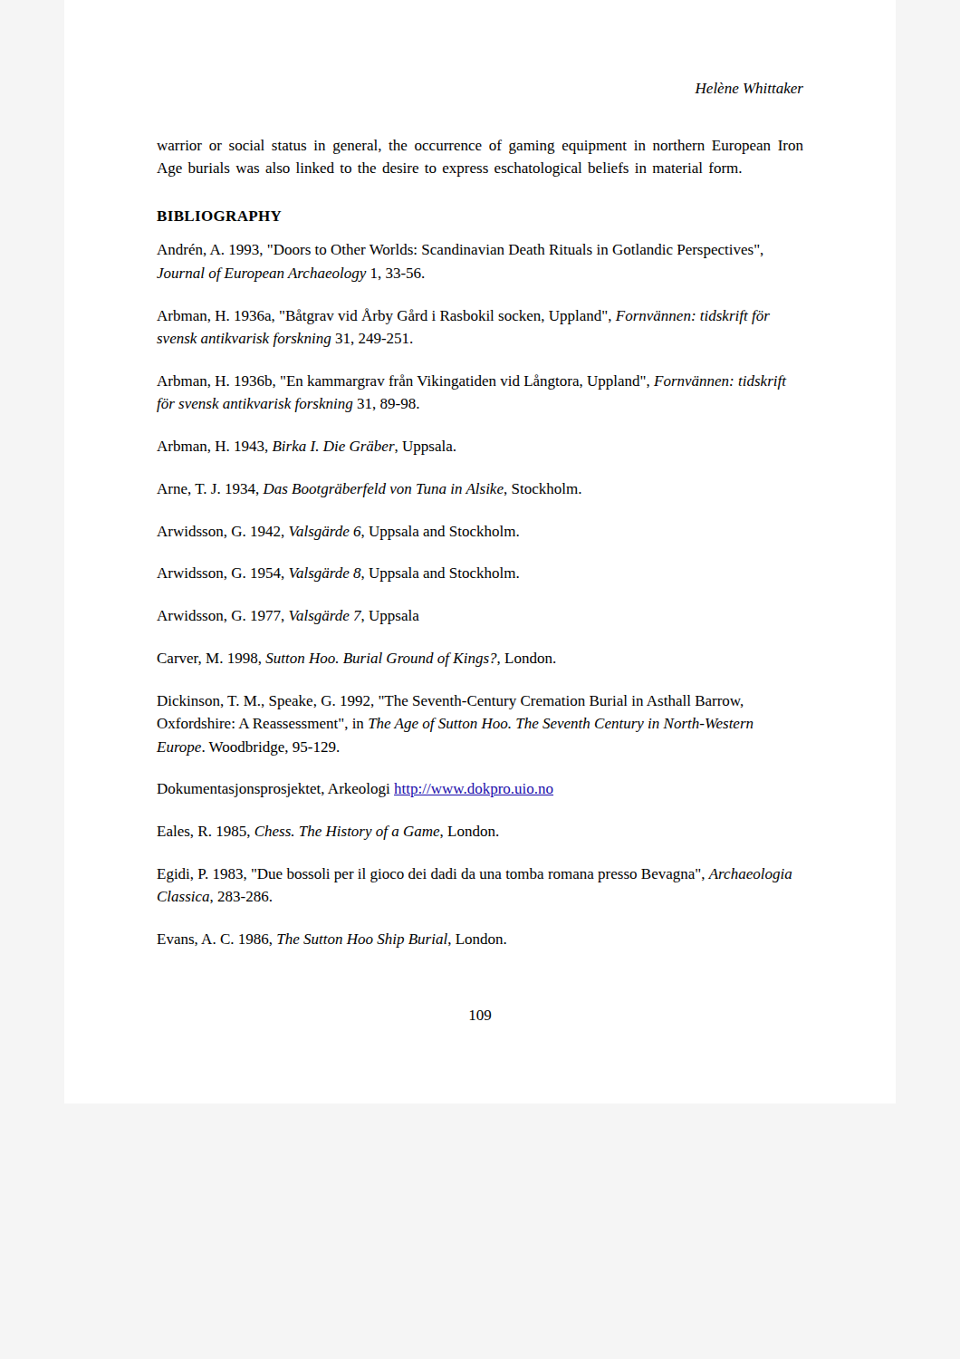Helène Whittaker
warrior or social status in general, the occurrence of gaming equipment in northern European Iron Age burials was also linked to the desire to express eschatological beliefs in material form.
BIBLIOGRAPHY
Andrén, A. 1993, "Doors to Other Worlds: Scandinavian Death Rituals in Gotlandic Perspectives", Journal of European Archaeology 1, 33-56.
Arbman, H. 1936a, "Båtgrav vid Årby Gård i Rasbokil socken, Uppland", Fornvännen: tidskrift för svensk antikvarisk forskning 31, 249-251.
Arbman, H. 1936b, "En kammargrav från Vikingatiden vid Långtora, Uppland", Fornvännen: tidskrift för svensk antikvarisk forskning 31, 89-98.
Arbman, H. 1943, Birka I. Die Gräber, Uppsala.
Arne, T. J. 1934, Das Bootgräberfeld von Tuna in Alsike, Stockholm.
Arwidsson, G. 1942, Valsgärde 6, Uppsala and Stockholm.
Arwidsson, G. 1954, Valsgärde 8, Uppsala and Stockholm.
Arwidsson, G. 1977, Valsgärde 7, Uppsala
Carver, M. 1998, Sutton Hoo. Burial Ground of Kings?, London.
Dickinson, T. M., Speake, G. 1992, "The Seventh-Century Cremation Burial in Asthall Barrow, Oxfordshire: A Reassessment", in The Age of Sutton Hoo. The Seventh Century in North-Western Europe. Woodbridge, 95-129.
Dokumentasjonsprosjektet, Arkeologi http://www.dokpro.uio.no
Eales, R. 1985, Chess. The History of a Game, London.
Egidi, P. 1983, "Due bossoli per il gioco dei dadi da una tomba romana presso Bevagna", Archaeologia Classica, 283-286.
Evans, A. C. 1986, The Sutton Hoo Ship Burial, London.
109